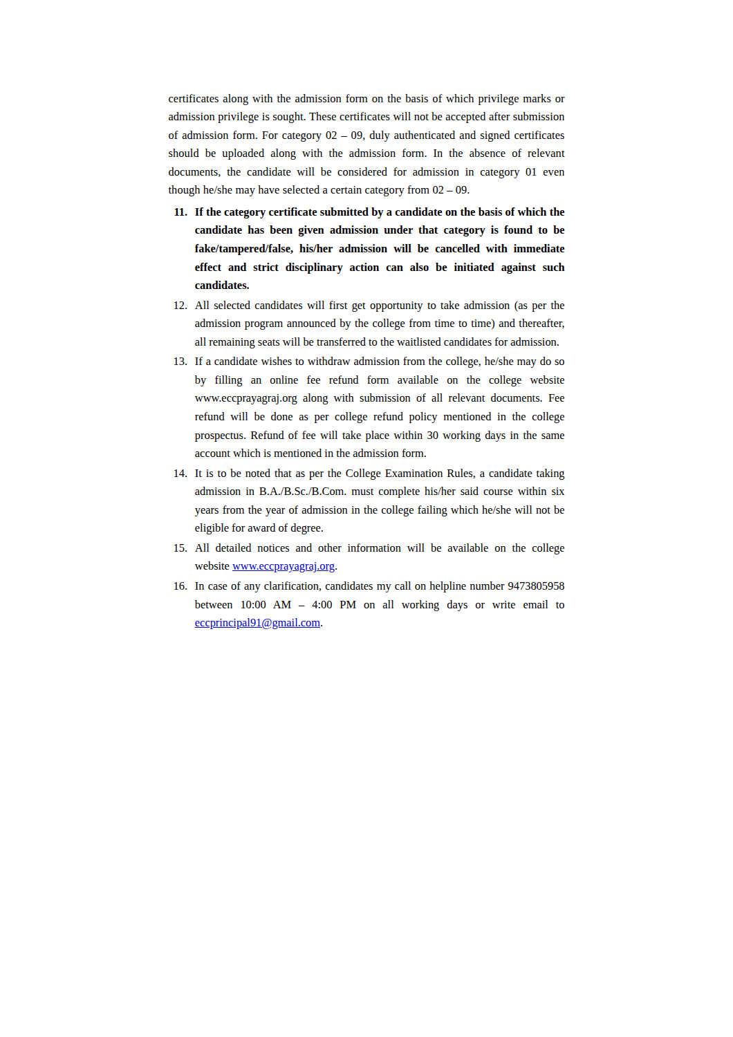certificates along with the admission form on the basis of which privilege marks or admission privilege is sought. These certificates will not be accepted after submission of admission form. For category 02 – 09, duly authenticated and signed certificates should be uploaded along with the admission form. In the absence of relevant documents, the candidate will be considered for admission in category 01 even though he/she may have selected a certain category from 02 – 09.
If the category certificate submitted by a candidate on the basis of which the candidate has been given admission under that category is found to be fake/tampered/false, his/her admission will be cancelled with immediate effect and strict disciplinary action can also be initiated against such candidates.
All selected candidates will first get opportunity to take admission (as per the admission program announced by the college from time to time) and thereafter, all remaining seats will be transferred to the waitlisted candidates for admission.
If a candidate wishes to withdraw admission from the college, he/she may do so by filling an online fee refund form available on the college website www.eccprayagraj.org along with submission of all relevant documents. Fee refund will be done as per college refund policy mentioned in the college prospectus. Refund of fee will take place within 30 working days in the same account which is mentioned in the admission form.
It is to be noted that as per the College Examination Rules, a candidate taking admission in B.A./B.Sc./B.Com. must complete his/her said course within six years from the year of admission in the college failing which he/she will not be eligible for award of degree.
All detailed notices and other information will be available on the college website www.eccprayagraj.org.
In case of any clarification, candidates my call on helpline number 9473805958 between 10:00 AM – 4:00 PM on all working days or write email to eccprincipal91@gmail.com.